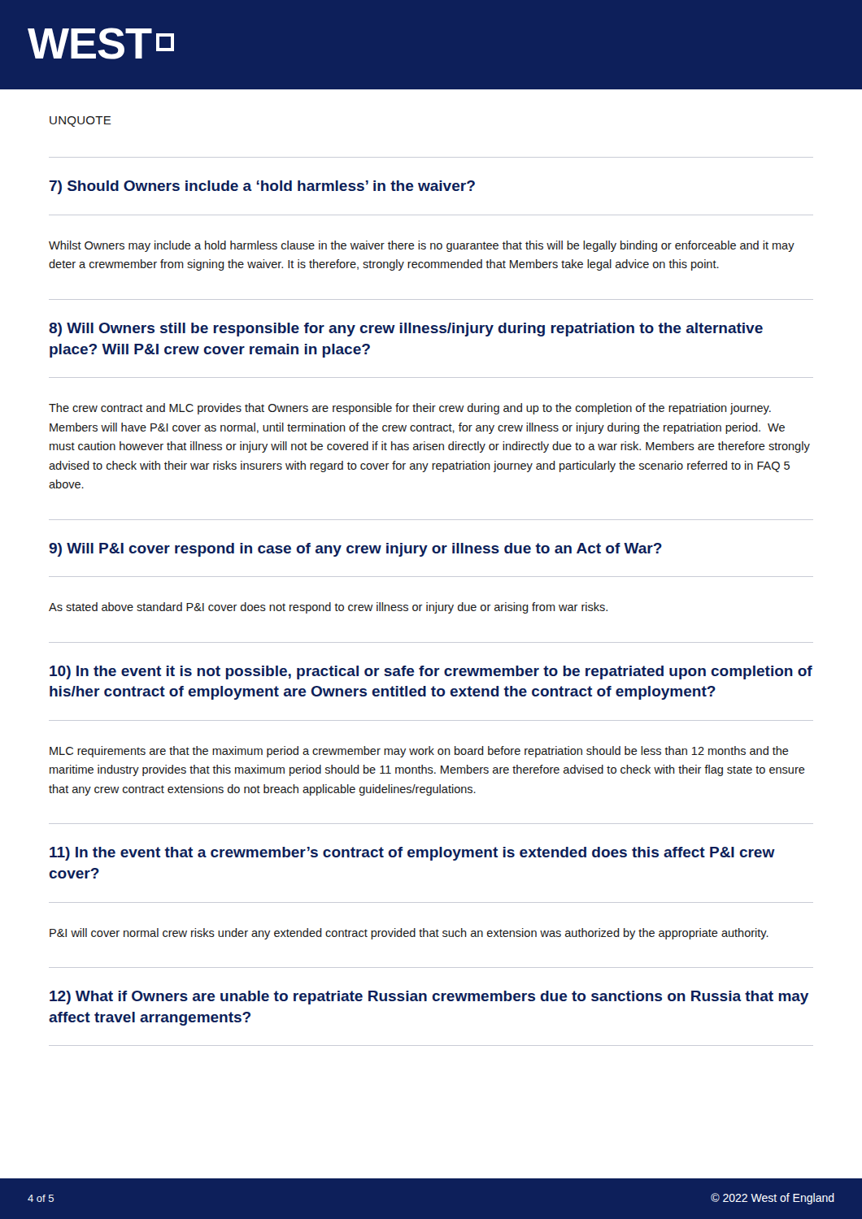WEST
UNQUOTE
7) Should Owners include a ‘hold harmless’ in the waiver?
Whilst Owners may include a hold harmless clause in the waiver there is no guarantee that this will be legally binding or enforceable and it may deter a crewmember from signing the waiver. It is therefore, strongly recommended that Members take legal advice on this point.
8) Will Owners still be responsible for any crew illness/injury during repatriation to the alternative place? Will P&I crew cover remain in place?
The crew contract and MLC provides that Owners are responsible for their crew during and up to the completion of the repatriation journey. Members will have P&I cover as normal, until termination of the crew contract, for any crew illness or injury during the repatriation period. We must caution however that illness or injury will not be covered if it has arisen directly or indirectly due to a war risk. Members are therefore strongly advised to check with their war risks insurers with regard to cover for any repatriation journey and particularly the scenario referred to in FAQ 5 above.
9) Will P&I cover respond in case of any crew injury or illness due to an Act of War?
As stated above standard P&I cover does not respond to crew illness or injury due or arising from war risks.
10) In the event it is not possible, practical or safe for crewmember to be repatriated upon completion of his/her contract of employment are Owners entitled to extend the contract of employment?
MLC requirements are that the maximum period a crewmember may work on board before repatriation should be less than 12 months and the maritime industry provides that this maximum period should be 11 months. Members are therefore advised to check with their flag state to ensure that any crew contract extensions do not breach applicable guidelines/regulations.
11) In the event that a crewmember’s contract of employment is extended does this affect P&I crew cover?
P&I will cover normal crew risks under any extended contract provided that such an extension was authorized by the appropriate authority.
12) What if Owners are unable to repatriate Russian crewmembers due to sanctions on Russia that may affect travel arrangements?
4 of 5 © 2022 West of England